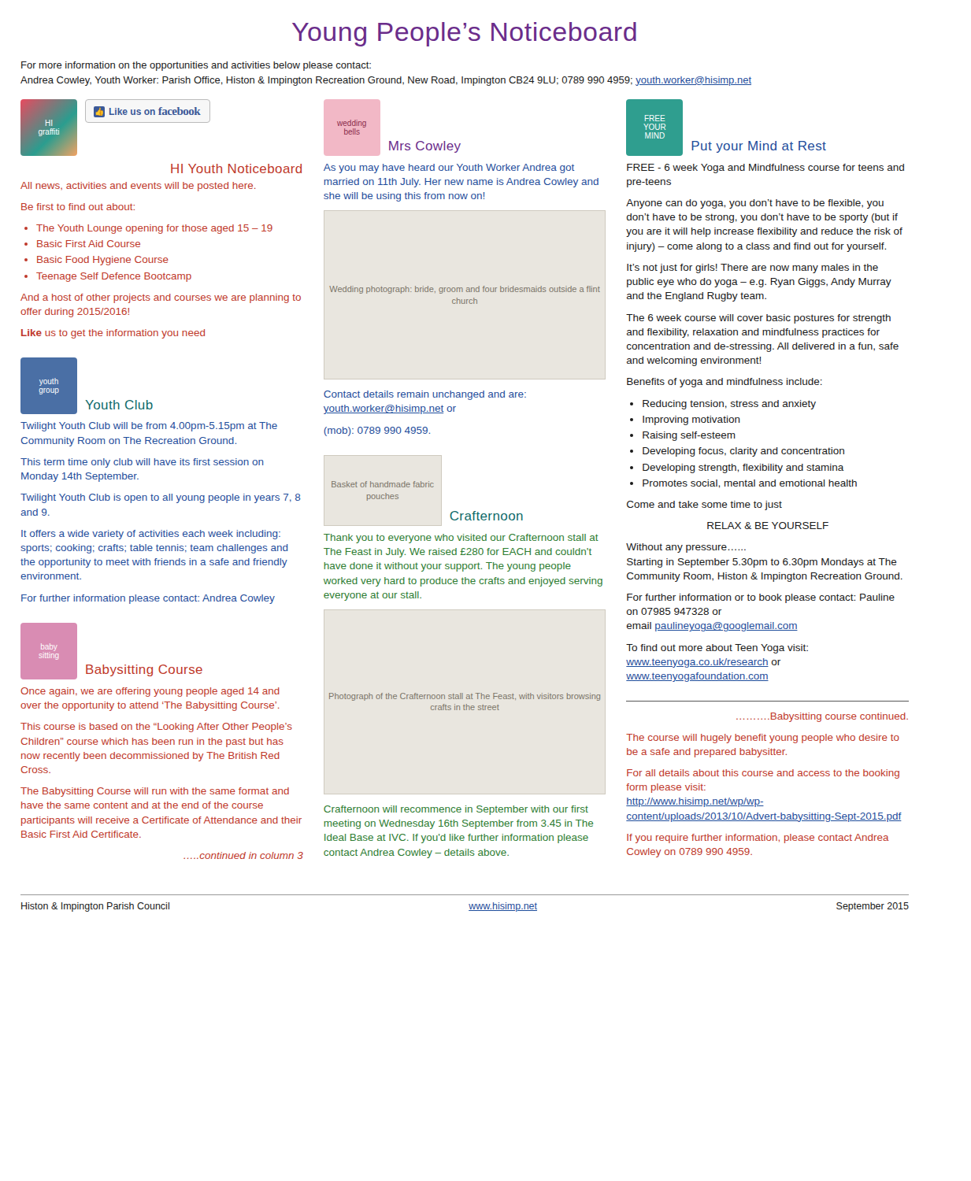Young People’s Noticeboard
For more information on the opportunities and activities below please contact:
Andrea Cowley, Youth Worker: Parish Office, Histon & Impington Recreation Ground, New Road, Impington CB24 9LU; 0789 990 4959; youth.worker@hisimp.net
HI
graffiti
👍Like us on facebook
HI Youth Notice­board
All news, activities and events will be posted here.
Be first to find out about:
The Youth Lounge opening for those aged 15 – 19
Basic First Aid Course
Basic Food Hygiene Course
Teenage Self Defence Bootcamp
And a host of other projects and courses we are planning to offer during 2015/2016!
Like us to get the information you need
youth
group
Youth Club
Twilight Youth Club will be from 4.00pm-5.15pm at The Community Room on The Recreation Ground.
This term time only club will have its first session on Monday 14th September.
Twilight Youth Club is open to all young people in years 7, 8 and 9.
It offers a wide variety of activities each week in­cluding: sports; cooking; crafts; table tennis; team challenges and the opportunity to meet with friends in a safe and friendly environment.
For further information please contact: Andrea Cowley
baby
sitting
Babysitting Course
Once again, we are offer­ing young people aged 14 and over the oppor­tunity to attend ‘The Babysitting Course’.
This course is based on the “Looking After Other People’s Children” course which has been run in the past but has now recently been decommis­sioned by The British Red Cross.
The Babysitting Course will run with the same for­mat and have the same content and at the end of the course participants will receive a Certificate of Attendance and their Basic First Aid Certificate.
…..continued in column 3
wedding
bells
Mrs Cowley
As you may have heard our Youth Worker Andrea got married on 11th July. Her new name is Andrea Cowley and she will be using this from now on!
Wedding photograph: bride, groom and four bridesmaids outside a flint church
Contact details remain unchanged and are:
youth.worker@hisimp.net or
(mob): 0789 990 4959.
Basket of handmade fabric pouches
Crafternoon
Thank you to everyone who visited our Crafter­noon stall at The Feast in July. We raised £280 for EACH and couldn't have done it without your sup­port. The young people worked very hard to pro­duce the crafts and enjoyed serving everyone at our stall.
Photograph of the Crafternoon stall at The Feast, with visitors browsing crafts in the street
Crafternoon will recommence in September with our first meeting on Wednesday 16th September from 3.45 in The Ideal Base at IVC. If you'd like fur­ther information please contact Andrea Cowley – details above.
FREE
YOUR
MIND
Put your Mind at Rest
FREE - 6 week Yoga and Mindfulness course for teens and pre-teens
Anyone can do yoga, you don’t have to be flexible, you don’t have to be strong, you don’t have to be sporty (but if you are it will help increase flexibility and reduce the risk of in­jury) – come along to a class and find out for your­self.
It’s not just for girls! There are now many males in the public eye who do yoga – e.g. Ryan Giggs, Andy Murray and the England Rugby team.
The 6 week course will cover basic postures for strength and flexibility, relaxation and mindful­ness practices for concentration and de-stressing. All delivered in a fun, safe and welcoming envi­ronment!
Benefits of yoga and mindfulness include:
Reducing tension, stress and anxiety
Improving motivation
Raising self-esteem
Developing focus, clarity and concentration
Developing strength, flexibility and stamina
Promotes social, mental and emotional health
Come and take some time to just
RELAX & BE YOURSELF
Without any pressure…...
Starting in September 5.30pm to 6.30pm Mon­days at The Community Room, Histon & Imping­ton Recreation Ground.
For further information or to book please contact: Pauline on 07985 947328 or
email paulineyoga@googlemail.com
To find out more about Teen Yoga visit:
www.teenyoga.co.uk/research or
www.teenyogafoundation.com
……….Babysitting course continued.
The course will hugely benefit young people who desire to be a safe and prepared babysitter.
For all details about this course and access to the booking form please visit:
http://www.hisimp.net/wp/wp-content/uploads/2013/10/Advert-babysitting-Sept-2015.pdf
If you require further information, please contact Andrea Cowley on 0789 990 4959.
Histon & Impington Parish Council www.hisimp.net September 2015